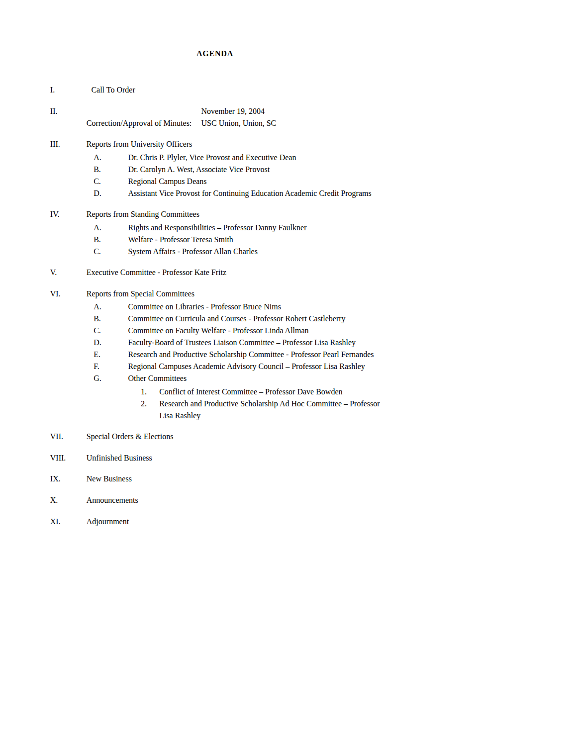AGENDA
| I. | Call To Order |
| II. | Correction/Approval of Minutes: November 19, 2004 USC Union, Union, SC |
| III. | Reports from University Officers / A. / Dr. Chris P. Plyler, Vice Provost and Executive Dean / / B. / Dr. Carolyn A. West, Associate Vice Provost / / C. / Regional Campus Deans / / D. / Assistant Vice Provost for Continuing Education Academic Credit Programs / |
| IV. | Reports from Standing Committees / A. / Rights and Responsibilities – Professor Danny Faulkner / / B. / Welfare - Professor Teresa Smith / / C. / System Affairs - Professor Allan Charles / |
| V. | Executive Committee - Professor Kate Fritz |
| VI. | Reports from Special Committees / A. / Committee on Libraries - Professor Bruce Nims / / B. / Committee on Curricula and Courses - Professor Robert Castleberry / / C. / Committee on Faculty Welfare - Professor Linda Allman / / D. / Faculty-Board of Trustees Liaison Committee – Professor Lisa Rashley / / E. / Research and Productive Scholarship Committee - Professor Pearl Fernandes / / F. / Regional Campuses Academic Advisory Council – Professor Lisa Rashley / / G. / Other Committees / 1. / Conflict of Interest Committee – Professor Dave Bowden / / 2. / Research and Productive Scholarship Ad Hoc Committee – Professor Lisa Rashley / / |
| VII. | Special Orders & Elections |
| VIII. | Unfinished Business |
| IX. | New Business |
| X. | Announcements |
| XI. | Adjournment |